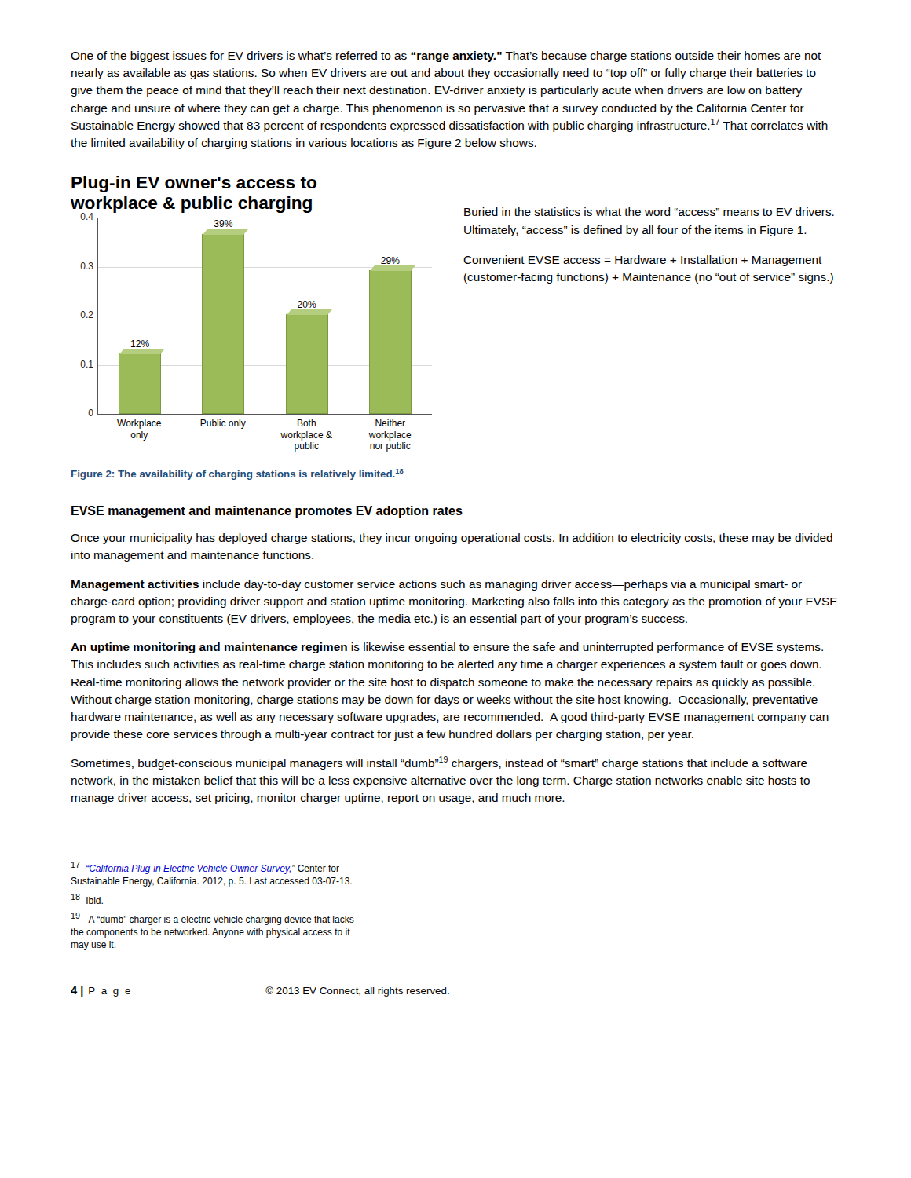One of the biggest issues for EV drivers is what’s referred to as “range anxiety." That’s because charge stations outside their homes are not nearly as available as gas stations. So when EV drivers are out and about they occasionally need to “top off” or fully charge their batteries to give them the peace of mind that they’ll reach their next destination. EV-driver anxiety is particularly acute when drivers are low on battery charge and unsure of where they can get a charge. This phenomenon is so pervasive that a survey conducted by the California Center for Sustainable Energy showed that 83 percent of respondents expressed dissatisfaction with public charging infrastructure.17 That correlates with the limited availability of charging stations in various locations as Figure 2 below shows.
Plug-in EV owner's access to
workplace & public charging
0.4 0.3 0.2 0.1 0
12%
39%
20%
29%
Workplace only
Public only
Both workplace & public
Neither workplace nor public
Buried in the statistics is what the word “access” means to EV drivers. Ultimately, “access” is defined by all four of the items in Figure 1.
Convenient EVSE access = Hardware + Installation + Management (customer-facing functions) + Maintenance (no “out of service” signs.)
Figure 2: The availability of charging stations is relatively limited.18
EVSE management and maintenance promotes EV adoption rates
Once your municipality has deployed charge stations, they incur ongoing operational costs. In addition to electricity costs, these may be divided into management and maintenance functions.
Management activities include day-to-day customer service actions such as managing driver access—perhaps via a municipal smart- or charge-card option; providing driver support and station uptime monitoring. Marketing also falls into this category as the promotion of your EVSE program to your constituents (EV drivers, employees, the media etc.) is an essential part of your program’s success.
An uptime monitoring and maintenance regimen is likewise essential to ensure the safe and uninterrupted performance of EVSE systems. This includes such activities as real-time charge station monitoring to be alerted any time a charger experiences a system fault or goes down. Real-time monitoring allows the network provider or the site host to dispatch someone to make the necessary repairs as quickly as possible. Without charge station monitoring, charge stations may be down for days or weeks without the site host knowing. Occasionally, preventative hardware maintenance, as well as any necessary software upgrades, are recommended. A good third-party EVSE management company can provide these core services through a multi-year contract for just a few hundred dollars per charging station, per year.
Sometimes, budget-conscious municipal managers will install “dumb”19 chargers, instead of “smart” charge stations that include a software network, in the mistaken belief that this will be a less expensive alternative over the long term. Charge station networks enable site hosts to manage driver access, set pricing, monitor charger uptime, report on usage, and much more.
17 “California Plug-in Electric Vehicle Owner Survey,” Center for Sustainable Energy, California. 2012, p. 5. Last accessed 03-07-13.
18 Ibid.
19 A “dumb” charger is a electric vehicle charging device that lacks the components to be networked. Anyone with physical access to it may use it.
4 |P a g e © 2013 EV Connect, all rights reserved.